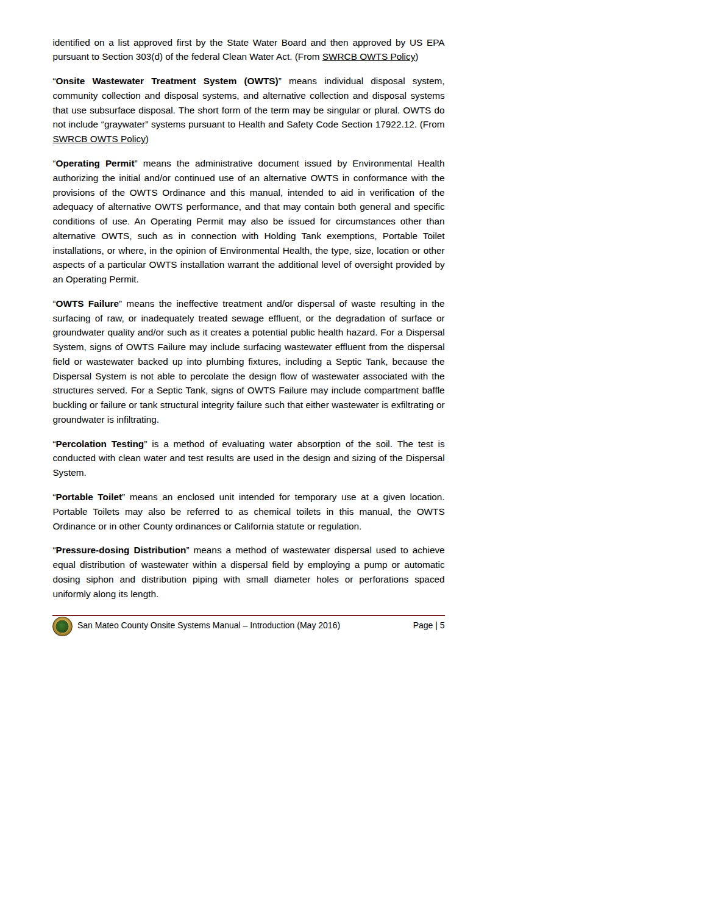identified on a list approved first by the State Water Board and then approved by US EPA pursuant to Section 303(d) of the federal Clean Water Act. (From SWRCB OWTS Policy)
“Onsite Wastewater Treatment System (OWTS)” means individual disposal system, community collection and disposal systems, and alternative collection and disposal systems that use subsurface disposal. The short form of the term may be singular or plural. OWTS do not include “graywater” systems pursuant to Health and Safety Code Section 17922.12. (From SWRCB OWTS Policy)
“Operating Permit” means the administrative document issued by Environmental Health authorizing the initial and/or continued use of an alternative OWTS in conformance with the provisions of the OWTS Ordinance and this manual, intended to aid in verification of the adequacy of alternative OWTS performance, and that may contain both general and specific conditions of use. An Operating Permit may also be issued for circumstances other than alternative OWTS, such as in connection with Holding Tank exemptions, Portable Toilet installations, or where, in the opinion of Environmental Health, the type, size, location or other aspects of a particular OWTS installation warrant the additional level of oversight provided by an Operating Permit.
“OWTS Failure” means the ineffective treatment and/or dispersal of waste resulting in the surfacing of raw, or inadequately treated sewage effluent, or the degradation of surface or groundwater quality and/or such as it creates a potential public health hazard. For a Dispersal System, signs of OWTS Failure may include surfacing wastewater effluent from the dispersal field or wastewater backed up into plumbing fixtures, including a Septic Tank, because the Dispersal System is not able to percolate the design flow of wastewater associated with the structures served. For a Septic Tank, signs of OWTS Failure may include compartment baffle buckling or failure or tank structural integrity failure such that either wastewater is exfiltrating or groundwater is infiltrating.
“Percolation Testing” is a method of evaluating water absorption of the soil. The test is conducted with clean water and test results are used in the design and sizing of the Dispersal System.
“Portable Toilet” means an enclosed unit intended for temporary use at a given location. Portable Toilets may also be referred to as chemical toilets in this manual, the OWTS Ordinance or in other County ordinances or California statute or regulation.
“Pressure-dosing Distribution” means a method of wastewater dispersal used to achieve equal distribution of wastewater within a dispersal field by employing a pump or automatic dosing siphon and distribution piping with small diameter holes or perforations spaced uniformly along its length.
San Mateo County Onsite Systems Manual – Introduction (May 2016)
Page | 5